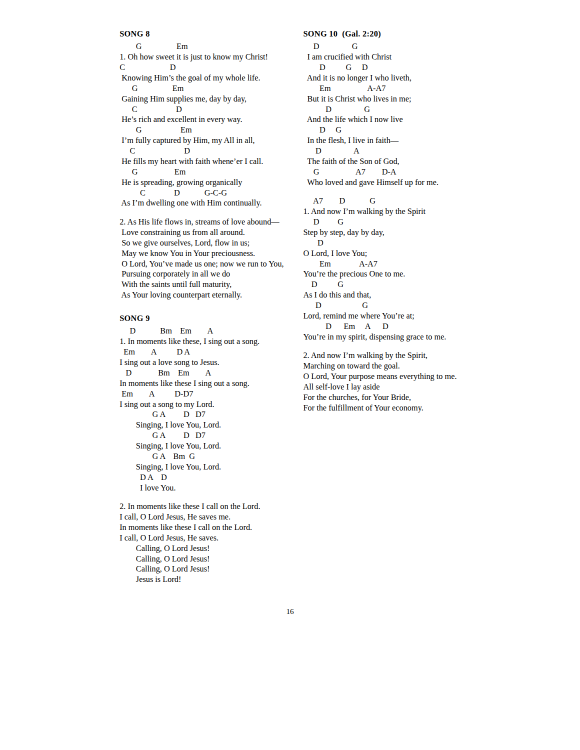SONG 8
        G                 Em
1. Oh how sweet it is just to know my Christ!
C                      D
 Knowing Him’s the goal of my whole life.
      G                 Em
 Gaining Him supplies me, day by day,
      C                   D
 He’s rich and excellent in every way.
        G                   Em
 I’m fully captured by Him, my All in all,
     C                        D
 He fills my heart with faith whene’er I call.
      G                  Em
 He is spreading, growing organically
          C              D            G-C-G
 As I’m dwelling one with Him continually.
2. As His life flows in, streams of love abound—
 Love constraining us from all around.
 So we give ourselves, Lord, flow in us;
 May we know You in Your preciousness.
 O Lord, You’ve made us one; now we run to You,
 Pursuing corporately in all we do
 With the saints until full maturity,
 As Your loving counterpart eternally.
SONG 9
     D            Bm    Em        A
1. In moments like these, I sing out a song.
  Em        A          D A
I sing out a love song to Jesus.
   D             Bm    Em        A
In moments like these I sing out a song.
 Em        A          D-D7
I sing out a song to my Lord.
                G A         D   D7
        Singing, I love You, Lord.
                G A         D   D7
        Singing, I love You, Lord.
                G A    Bm  G
        Singing, I love You, Lord.
          D A    D
          I love You.
2. In moments like these I call on the Lord.
I call, O Lord Jesus, He saves me.
In moments like these I call on the Lord.
I call, O Lord Jesus, He saves.
        Calling, O Lord Jesus!
        Calling, O Lord Jesus!
        Calling, O Lord Jesus!
        Jesus is Lord!
SONG 10 (Gal. 2:20)
     D                G
  I am crucified with Christ
        D          G     D
  And it is no longer I who liveth,
        Em                  A-A7
  But it is Christ who lives in me;
           D                G
  And the life which I now live
        D     G
  In the flesh, I live in faith—
      D                A
  The faith of the Son of God,
     G                  A7        D-A
  Who loved and gave Himself up for me.
     A7        D            G
1. And now I’m walking by the Spirit
     D         G
Step by step, day by day,
       D
O Lord, I love You;
        Em              A-A7
You’re the precious One to me.
    D          G
As I do this and that,
      D                    G
Lord, remind me where You’re at;
           D      Em     A      D
You’re in my spirit, dispensing grace to me.
2. And now I’m walking by the Spirit,
Marching on toward the goal.
O Lord, Your purpose means everything to me.
All self-love I lay aside
For the churches, for Your Bride,
For the fulfillment of Your economy.
16